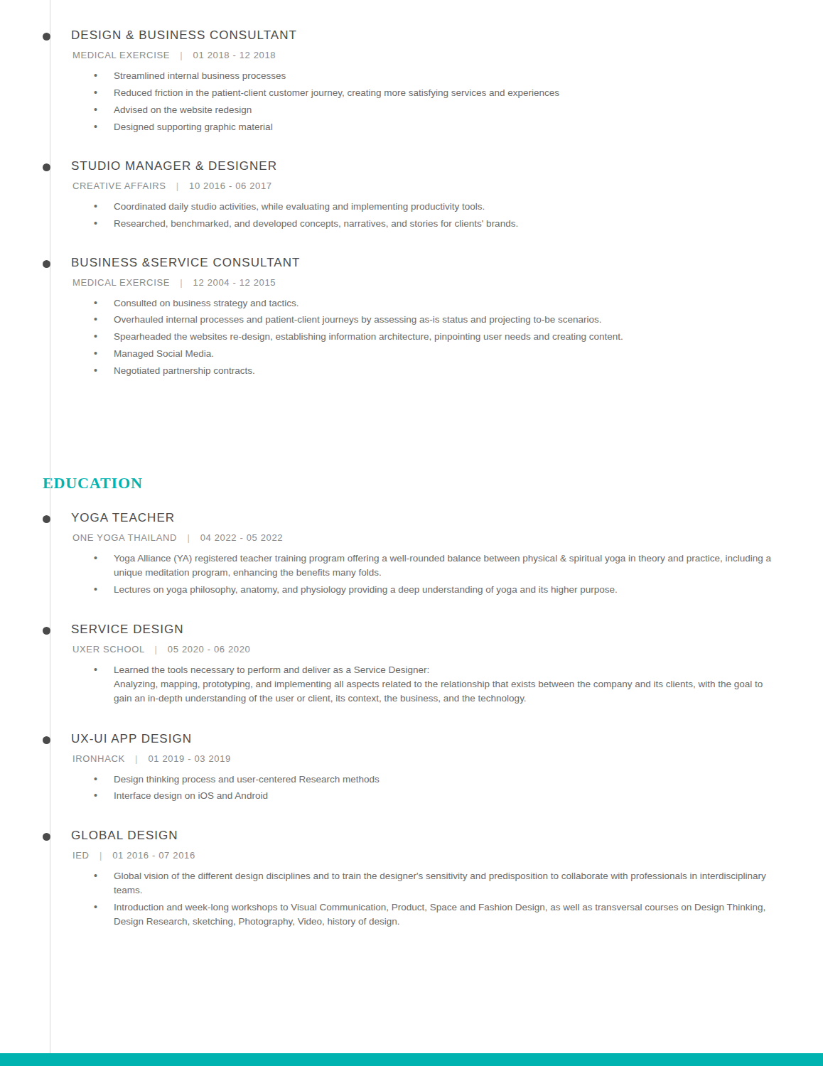DESIGN & BUSINESS CONSULTANT
MEDICAL EXERCISE | 01 2018 - 12 2018
Streamlined internal business processes
Reduced friction in the patient-client customer journey, creating more satisfying services and experiences
Advised on the website redesign
Designed supporting graphic material
STUDIO MANAGER & DESIGNER
CREATIVE AFFAIRS | 10 2016 - 06 2017
Coordinated daily studio activities, while evaluating and implementing productivity tools.
Researched, benchmarked, and developed concepts, narratives, and stories for clients' brands.
BUSINESS &SERVICE CONSULTANT
MEDICAL EXERCISE | 12 2004 - 12 2015
Consulted on business strategy and tactics.
Overhauled internal processes and patient-client journeys by assessing as-is status and projecting to-be scenarios.
Spearheaded the websites re-design, establishing information architecture, pinpointing user needs and creating content.
Managed Social Media.
Negotiated partnership contracts.
EDUCATION
YOGA TEACHER
ONE YOGA THAILAND | 04 2022 - 05 2022
Yoga Alliance (YA) registered teacher training program offering a well-rounded balance between physical & spiritual yoga in theory and practice, including a unique meditation program, enhancing the benefits many folds.
Lectures on yoga philosophy, anatomy, and physiology providing a deep understanding of yoga and its higher purpose.
SERVICE DESIGN
UXER SCHOOL | 05 2020 - 06 2020
Learned the tools necessary to perform and deliver as a Service Designer:
Analyzing, mapping, prototyping, and implementing all aspects related to the relationship that exists between the company and its clients, with the goal to gain an in-depth understanding of the user or client, its context, the business, and the technology.
UX-UI APP DESIGN
IRONHACK | 01 2019 - 03 2019
Design thinking process and user-centered Research methods
Interface design on iOS and Android
GLOBAL DESIGN
IED | 01 2016 - 07 2016
Global vision of the different design disciplines and to train the designer's sensitivity and predisposition to collaborate with professionals in interdisciplinary teams.
Introduction and week-long workshops to Visual Communication, Product, Space and Fashion Design, as well as transversal courses on Design Thinking, Design Research, sketching, Photography, Video, history of design.